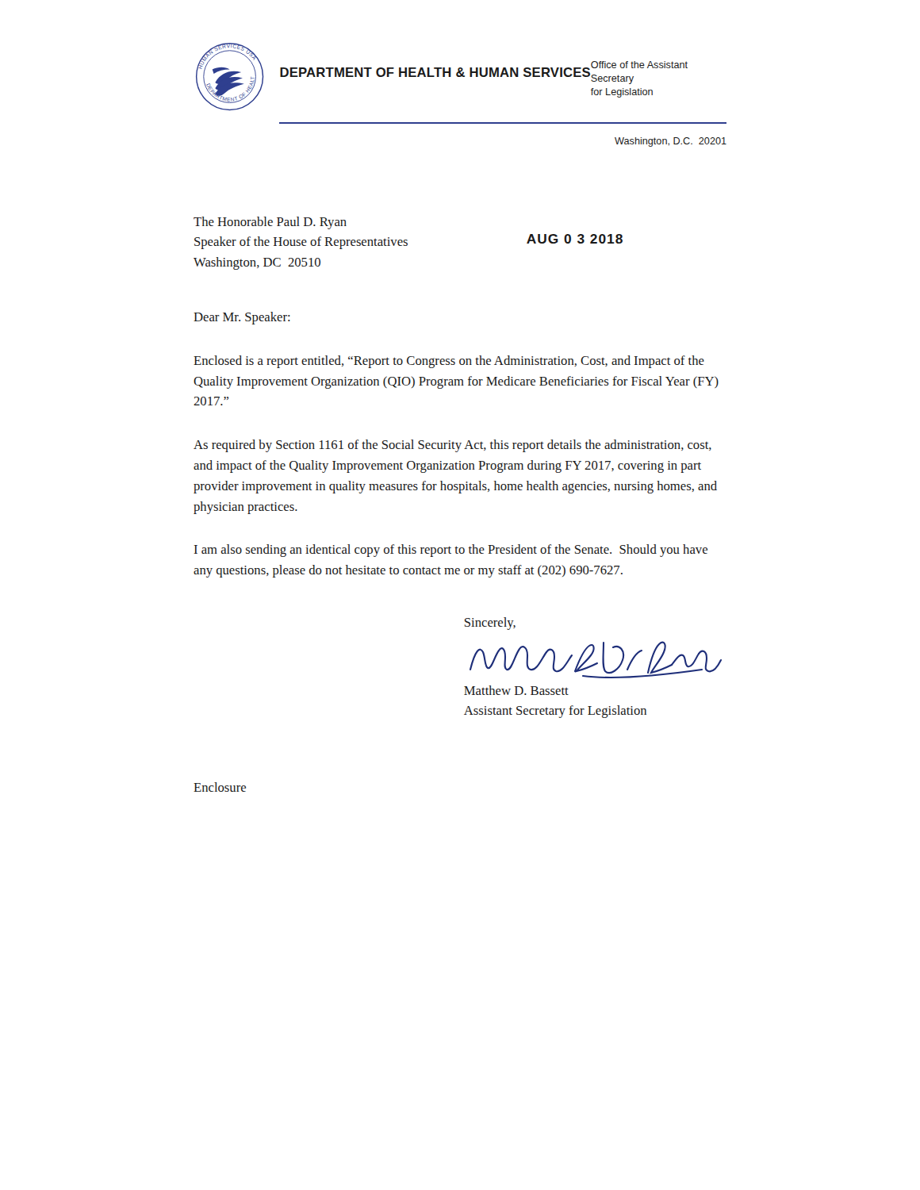HUMAN SERVICES USA DEPARTMENT OF HEALTH
DEPARTMENT OF HEALTH & HUMAN SERVICES
Office of the Assistant Secretary
for Legislation
Washington, D.C. 20201
The Honorable Paul D. Ryan Speaker of the House of Representatives Washington, DC 20510
AUG 0 3 2018
Dear Mr. Speaker:
Enclosed is a report entitled, “Report to Congress on the Administration, Cost, and Impact of the Quality Improvement Organization (QIO) Program for Medicare Beneficiaries for Fiscal Year (FY) 2017.”
As required by Section 1161 of the Social Security Act, this report details the administration, cost, and impact of the Quality Improvement Organization Program during FY 2017, covering in part provider improvement in quality measures for hospitals, home health agencies, nursing homes, and physician practices.
I am also sending an identical copy of this report to the President of the Senate. Should you have any questions, please do not hesitate to contact me or my staff at (202) 690-7627.
Sincerely,
Matthew D. Bassett
Assistant Secretary for Legislation
Enclosure